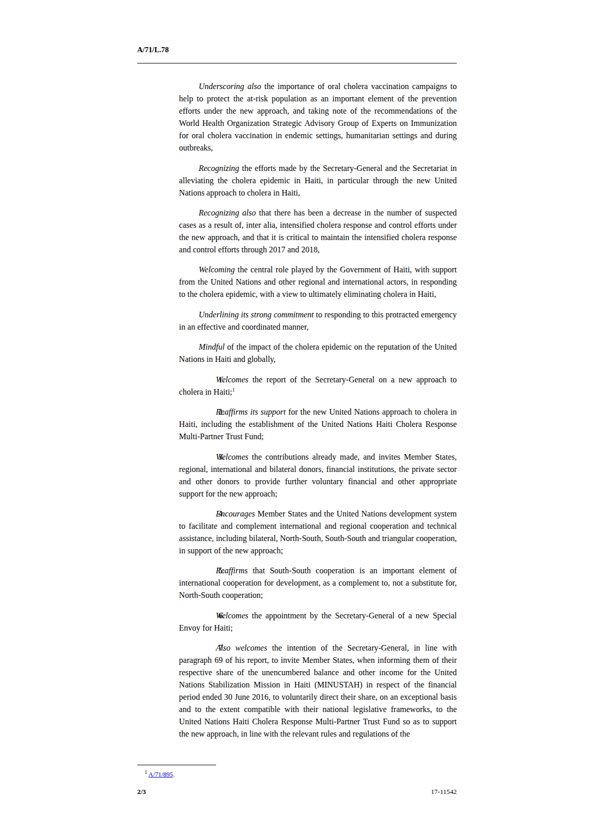A/71/L.78
Underscoring also the importance of oral cholera vaccination campaigns to help to protect the at-risk population as an important element of the prevention efforts under the new approach, and taking note of the recommendations of the World Health Organization Strategic Advisory Group of Experts on Immunization for oral cholera vaccination in endemic settings, humanitarian settings and during outbreaks,
Recognizing the efforts made by the Secretary-General and the Secretariat in alleviating the cholera epidemic in Haiti, in particular through the new United Nations approach to cholera in Haiti,
Recognizing also that there has been a decrease in the number of suspected cases as a result of, inter alia, intensified cholera response and control efforts under the new approach, and that it is critical to maintain the intensified cholera response and control efforts through 2017 and 2018,
Welcoming the central role played by the Government of Haiti, with support from the United Nations and other regional and international actors, in responding to the cholera epidemic, with a view to ultimately eliminating cholera in Haiti,
Underlining its strong commitment to responding to this protracted emergency in an effective and coordinated manner,
Mindful of the impact of the cholera epidemic on the reputation of the United Nations in Haiti and globally,
1. Welcomes the report of the Secretary-General on a new approach to cholera in Haiti;1
2. Reaffirms its support for the new United Nations approach to cholera in Haiti, including the establishment of the United Nations Haiti Cholera Response Multi-Partner Trust Fund;
3. Welcomes the contributions already made, and invites Member States, regional, international and bilateral donors, financial institutions, the private sector and other donors to provide further voluntary financial and other appropriate support for the new approach;
4. Encourages Member States and the United Nations development system to facilitate and complement international and regional cooperation and technical assistance, including bilateral, North-South, South-South and triangular cooperation, in support of the new approach;
5. Reaffirms that South-South cooperation is an important element of international cooperation for development, as a complement to, not a substitute for, North-South cooperation;
6. Welcomes the appointment by the Secretary-General of a new Special Envoy for Haiti;
7. Also welcomes the intention of the Secretary-General, in line with paragraph 69 of his report, to invite Member States, when informing them of their respective share of the unencumbered balance and other income for the United Nations Stabilization Mission in Haiti (MINUSTAH) in respect of the financial period ended 30 June 2016, to voluntarily direct their share, on an exceptional basis and to the extent compatible with their national legislative frameworks, to the United Nations Haiti Cholera Response Multi-Partner Trust Fund so as to support the new approach, in line with the relevant rules and regulations of the
1 A/71/895.
2/3 17-11542